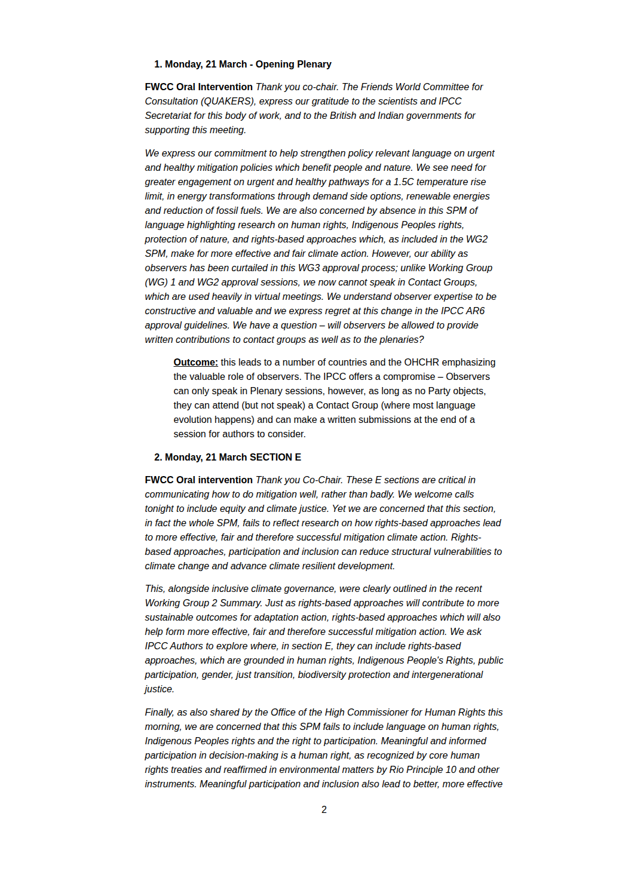Monday, 21 March - Opening Plenary
FWCC Oral Intervention Thank you co-chair. The Friends World Committee for Consultation (QUAKERS), express our gratitude to the scientists and IPCC Secretariat for this body of work, and to the British and Indian governments for supporting this meeting.
We express our commitment to help strengthen policy relevant language on urgent and healthy mitigation policies which benefit people and nature. We see need for greater engagement on urgent and healthy pathways for a 1.5C temperature rise limit, in energy transformations through demand side options, renewable energies and reduction of fossil fuels. We are also concerned by absence in this SPM of language highlighting research on human rights, Indigenous Peoples rights, protection of nature, and rights-based approaches which, as included in the WG2 SPM, make for more effective and fair climate action. However, our ability as observers has been curtailed in this WG3 approval process; unlike Working Group (WG) 1 and WG2 approval sessions, we now cannot speak in Contact Groups, which are used heavily in virtual meetings. We understand observer expertise to be constructive and valuable and we express regret at this change in the IPCC AR6 approval guidelines. We have a question – will observers be allowed to provide written contributions to contact groups as well as to the plenaries?
Outcome: this leads to a number of countries and the OHCHR emphasizing the valuable role of observers. The IPCC offers a compromise – Observers can only speak in Plenary sessions, however, as long as no Party objects, they can attend (but not speak) a Contact Group (where most language evolution happens) and can make a written submissions at the end of a session for authors to consider.
Monday, 21 March SECTION E
FWCC Oral intervention Thank you Co-Chair. These E sections are critical in communicating how to do mitigation well, rather than badly. We welcome calls tonight to include equity and climate justice. Yet we are concerned that this section, in fact the whole SPM, fails to reflect research on how rights-based approaches lead to more effective, fair and therefore successful mitigation climate action. Rights-based approaches, participation and inclusion can reduce structural vulnerabilities to climate change and advance climate resilient development.
This, alongside inclusive climate governance, were clearly outlined in the recent Working Group 2 Summary. Just as rights-based approaches will contribute to more sustainable outcomes for adaptation action, rights-based approaches which will also help form more effective, fair and therefore successful mitigation action. We ask IPCC Authors to explore where, in section E, they can include rights-based approaches, which are grounded in human rights, Indigenous People's Rights, public participation, gender, just transition, biodiversity protection and intergenerational justice.
Finally, as also shared by the Office of the High Commissioner for Human Rights this morning, we are concerned that this SPM fails to include language on human rights, Indigenous Peoples rights and the right to participation. Meaningful and informed participation in decision-making is a human right, as recognized by core human rights treaties and reaffirmed in environmental matters by Rio Principle 10 and other instruments. Meaningful participation and inclusion also lead to better, more effective
2